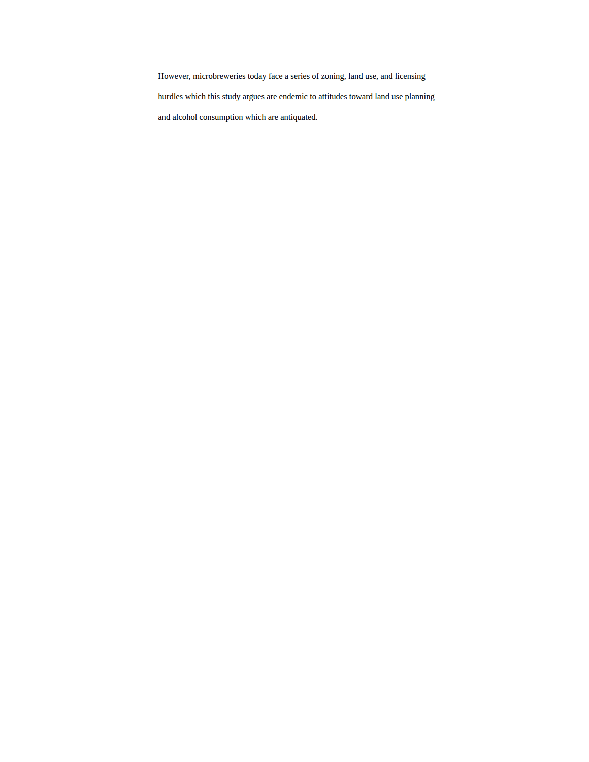However, microbreweries today face a series of zoning, land use, and licensing hurdles which this study argues are endemic to attitudes toward land use planning and alcohol consumption which are antiquated.